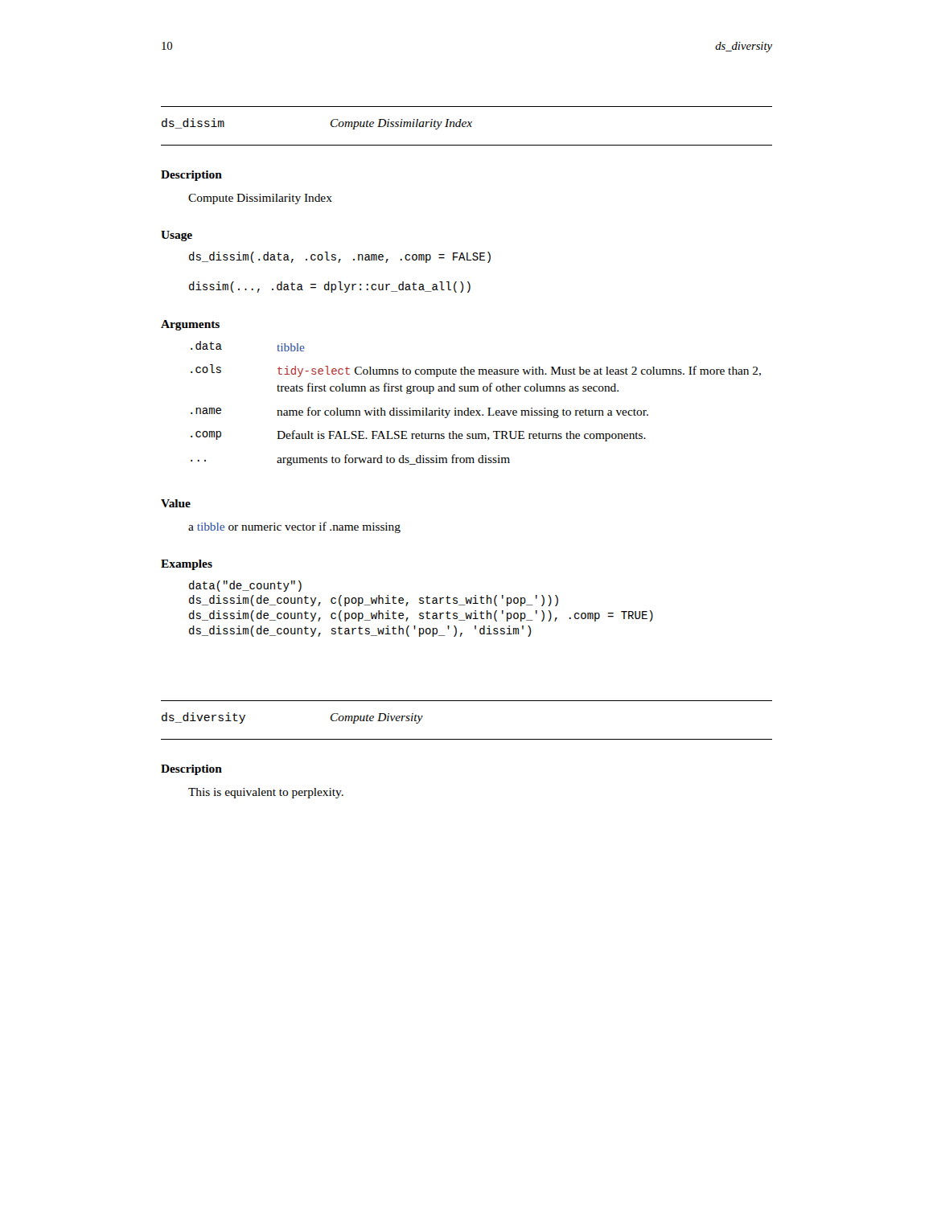10 ds_diversity
ds_dissim Compute Dissimilarity Index
Description
Compute Dissimilarity Index
Usage
ds_dissim(.data, .cols, .name, .comp = FALSE)

dissim(..., .data = dplyr::cur_data_all())
Arguments
| .data | tibble |
| .cols | tidy-select Columns to compute the measure with. Must be at least 2 columns. If more than 2, treats first column as first group and sum of other columns as second. |
| .name | name for column with dissimilarity index. Leave missing to return a vector. |
| .comp | Default is FALSE. FALSE returns the sum, TRUE returns the components. |
| ... | arguments to forward to ds_dissim from dissim |
Value
a tibble or numeric vector if .name missing
Examples
data("de_county")
ds_dissim(de_county, c(pop_white, starts_with('pop_')))
ds_dissim(de_county, c(pop_white, starts_with('pop_')), .comp = TRUE)
ds_dissim(de_county, starts_with('pop_'), 'dissim')
ds_diversity Compute Diversity
Description
This is equivalent to perplexity.